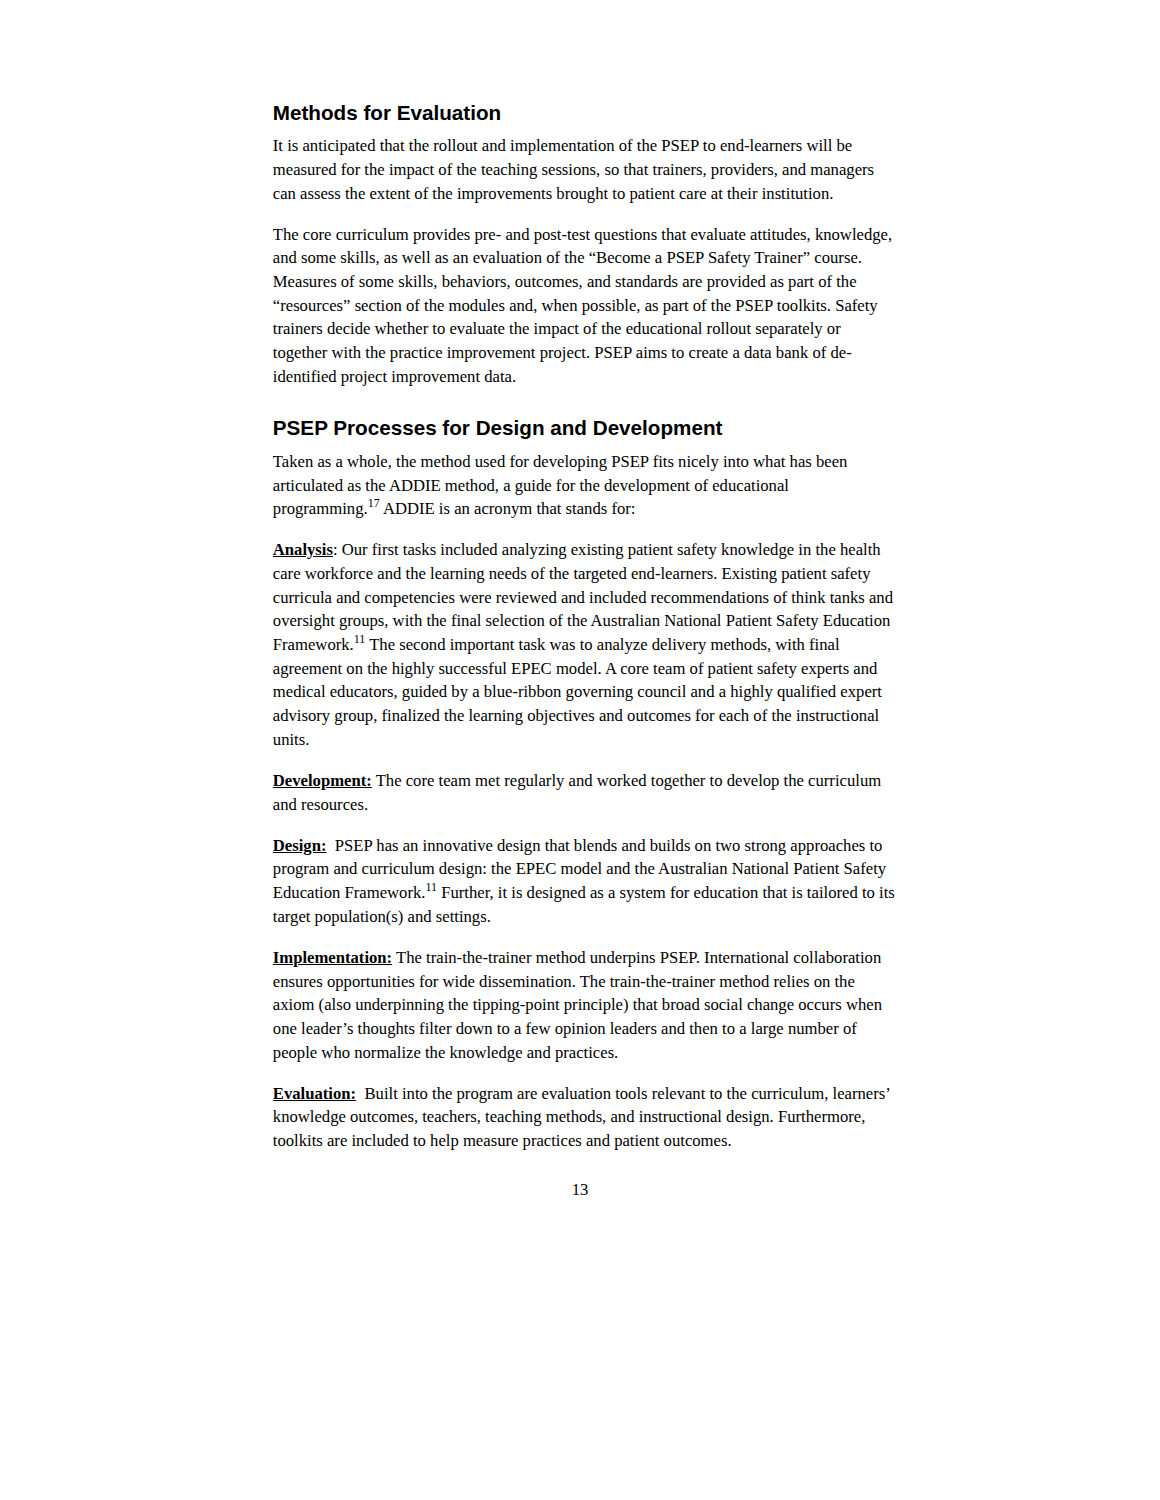Methods for Evaluation
It is anticipated that the rollout and implementation of the PSEP to end-learners will be measured for the impact of the teaching sessions, so that trainers, providers, and managers can assess the extent of the improvements brought to patient care at their institution.
The core curriculum provides pre- and post-test questions that evaluate attitudes, knowledge, and some skills, as well as an evaluation of the “Become a PSEP Safety Trainer” course. Measures of some skills, behaviors, outcomes, and standards are provided as part of the “resources” section of the modules and, when possible, as part of the PSEP toolkits. Safety trainers decide whether to evaluate the impact of the educational rollout separately or together with the practice improvement project. PSEP aims to create a data bank of de-identified project improvement data.
PSEP Processes for Design and Development
Taken as a whole, the method used for developing PSEP fits nicely into what has been articulated as the ADDIE method, a guide for the development of educational programming.17 ADDIE is an acronym that stands for:
Analysis: Our first tasks included analyzing existing patient safety knowledge in the health care workforce and the learning needs of the targeted end-learners. Existing patient safety curricula and competencies were reviewed and included recommendations of think tanks and oversight groups, with the final selection of the Australian National Patient Safety Education Framework.11 The second important task was to analyze delivery methods, with final agreement on the highly successful EPEC model. A core team of patient safety experts and medical educators, guided by a blue-ribbon governing council and a highly qualified expert advisory group, finalized the learning objectives and outcomes for each of the instructional units.
Development: The core team met regularly and worked together to develop the curriculum and resources.
Design: PSEP has an innovative design that blends and builds on two strong approaches to program and curriculum design: the EPEC model and the Australian National Patient Safety Education Framework.11 Further, it is designed as a system for education that is tailored to its target population(s) and settings.
Implementation: The train-the-trainer method underpins PSEP. International collaboration ensures opportunities for wide dissemination. The train-the-trainer method relies on the axiom (also underpinning the tipping-point principle) that broad social change occurs when one leader’s thoughts filter down to a few opinion leaders and then to a large number of people who normalize the knowledge and practices.
Evaluation: Built into the program are evaluation tools relevant to the curriculum, learners’ knowledge outcomes, teachers, teaching methods, and instructional design. Furthermore, toolkits are included to help measure practices and patient outcomes.
13